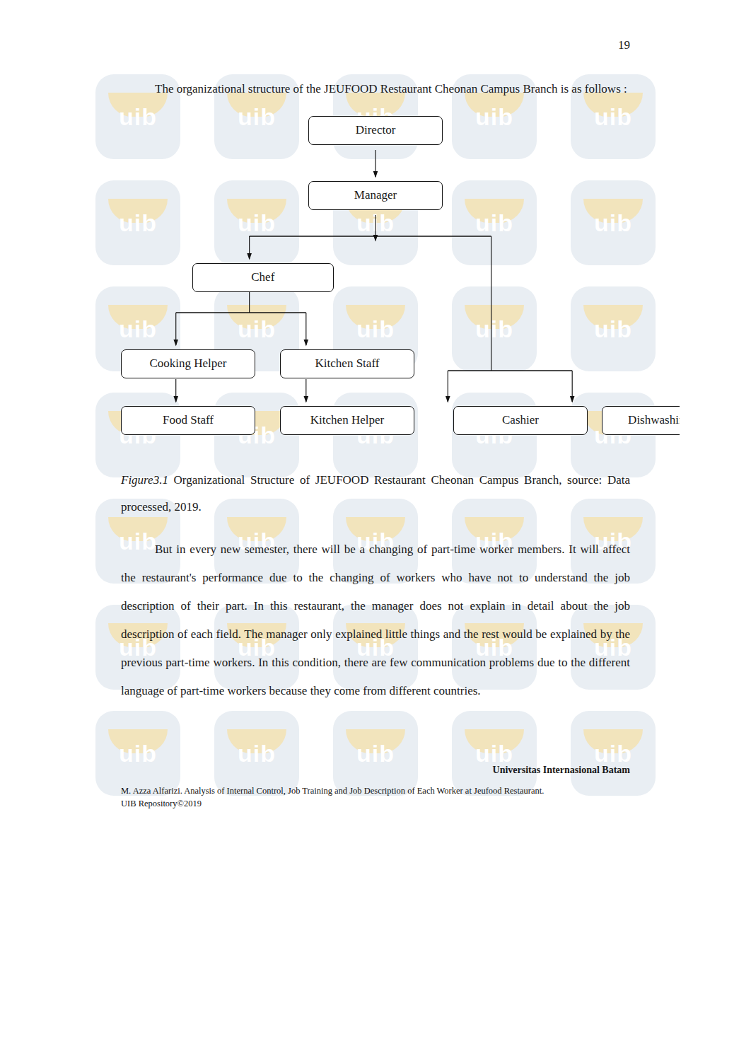uib
uib
uib
uib
uib
uib
uib
uib
uib
uib
uib
uib
uib
uib
uib
uib
uib
uib
uib
uib
uib
uib
uib
uib
uib
uib
uib
uib
uib
uib
uib
uib
uib
uib
uib
19
The organizational structure of the JEUFOOD Restaurant Cheonan Campus Branch is as follows :
Director
Manager
Chef
Cooking Helper
Kitchen Staff
Food Staff
Kitchen Helper
Cashier
Dishwashing Staff
Figure3.1 Organizational Structure of JEUFOOD Restaurant Cheonan Campus Branch, source: Data processed, 2019.
But in every new semester, there will be a changing of part-time worker members. It will affect the restaurant's performance due to the changing of workers who have not to understand the job description of their part. In this restaurant, the manager does not explain in detail about the job description of each field. The manager only explained little things and the rest would be explained by the previous part-time workers. In this condition, there are few communication problems due to the different language of part-time workers because they come from different countries.
Universitas Internasional Batam
M. Azza Alfarizi. Analysis of Internal Control, Job Training and Job Description of Each Worker at Jeufood Restaurant.
UIB Repository©2019